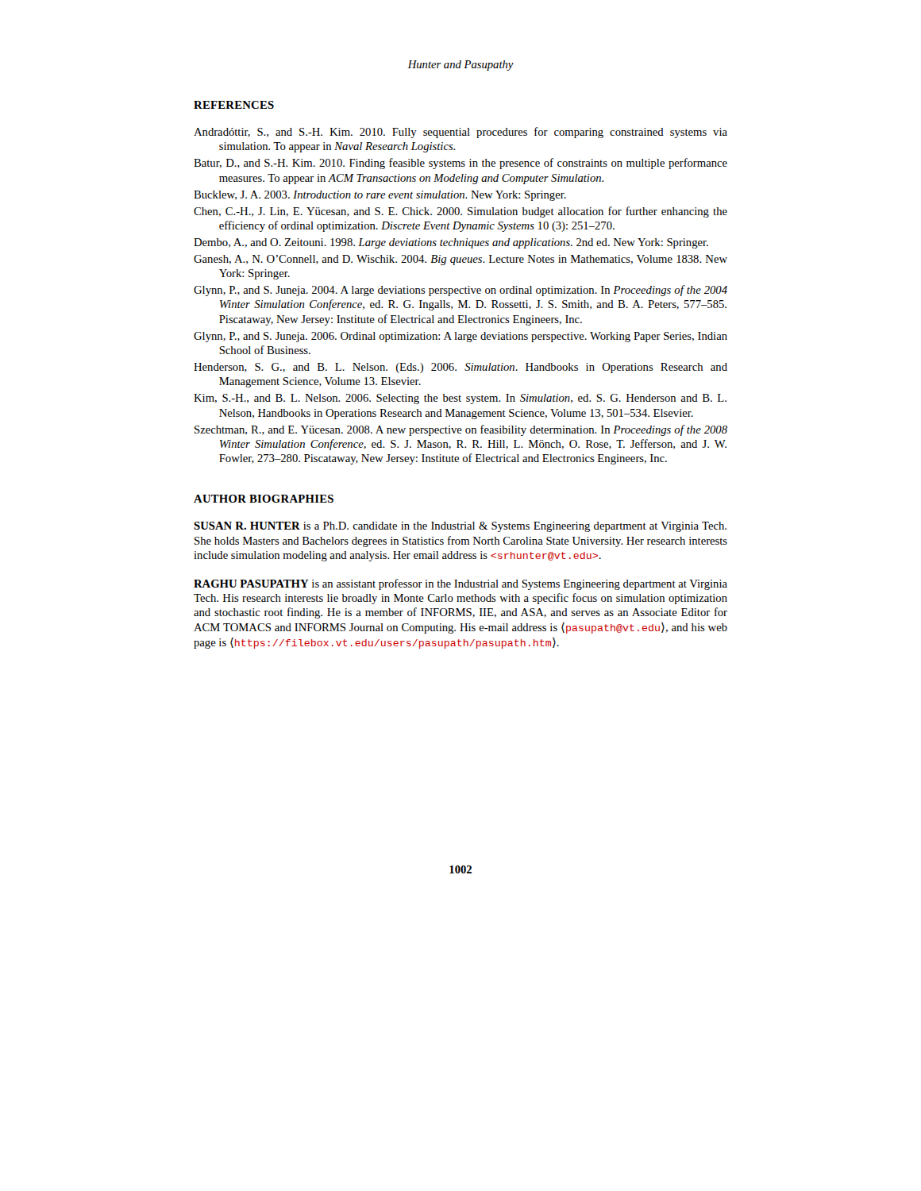Hunter and Pasupathy
REFERENCES
Andradóttir, S., and S.-H. Kim. 2010. Fully sequential procedures for comparing constrained systems via simulation. To appear in Naval Research Logistics.
Batur, D., and S.-H. Kim. 2010. Finding feasible systems in the presence of constraints on multiple performance measures. To appear in ACM Transactions on Modeling and Computer Simulation.
Bucklew, J. A. 2003. Introduction to rare event simulation. New York: Springer.
Chen, C.-H., J. Lin, E. Yücesan, and S. E. Chick. 2000. Simulation budget allocation for further enhancing the efficiency of ordinal optimization. Discrete Event Dynamic Systems 10 (3): 251–270.
Dembo, A., and O. Zeitouni. 1998. Large deviations techniques and applications. 2nd ed. New York: Springer.
Ganesh, A., N. O’Connell, and D. Wischik. 2004. Big queues. Lecture Notes in Mathematics, Volume 1838. New York: Springer.
Glynn, P., and S. Juneja. 2004. A large deviations perspective on ordinal optimization. In Proceedings of the 2004 Winter Simulation Conference, ed. R. G. Ingalls, M. D. Rossetti, J. S. Smith, and B. A. Peters, 577–585. Piscataway, New Jersey: Institute of Electrical and Electronics Engineers, Inc.
Glynn, P., and S. Juneja. 2006. Ordinal optimization: A large deviations perspective. Working Paper Series, Indian School of Business.
Henderson, S. G., and B. L. Nelson. (Eds.) 2006. Simulation. Handbooks in Operations Research and Management Science, Volume 13. Elsevier.
Kim, S.-H., and B. L. Nelson. 2006. Selecting the best system. In Simulation, ed. S. G. Henderson and B. L. Nelson, Handbooks in Operations Research and Management Science, Volume 13, 501–534. Elsevier.
Szechtman, R., and E. Yücesan. 2008. A new perspective on feasibility determination. In Proceedings of the 2008 Winter Simulation Conference, ed. S. J. Mason, R. R. Hill, L. Mönch, O. Rose, T. Jefferson, and J. W. Fowler, 273–280. Piscataway, New Jersey: Institute of Electrical and Electronics Engineers, Inc.
AUTHOR BIOGRAPHIES
SUSAN R. HUNTER is a Ph.D. candidate in the Industrial & Systems Engineering department at Virginia Tech. She holds Masters and Bachelors degrees in Statistics from North Carolina State University. Her research interests include simulation modeling and analysis. Her email address is <srhunter@vt.edu>.
RAGHU PASUPATHY is an assistant professor in the Industrial and Systems Engineering department at Virginia Tech. His research interests lie broadly in Monte Carlo methods with a specific focus on simulation optimization and stochastic root finding. He is a member of INFORMS, IIE, and ASA, and serves as an Associate Editor for ACM TOMACS and INFORMS Journal on Computing. His e-mail address is ⟨pasupath@vt.edu⟩, and his web page is ⟨https://filebox.vt.edu/users/pasupath/pasupath.htm⟩.
1002